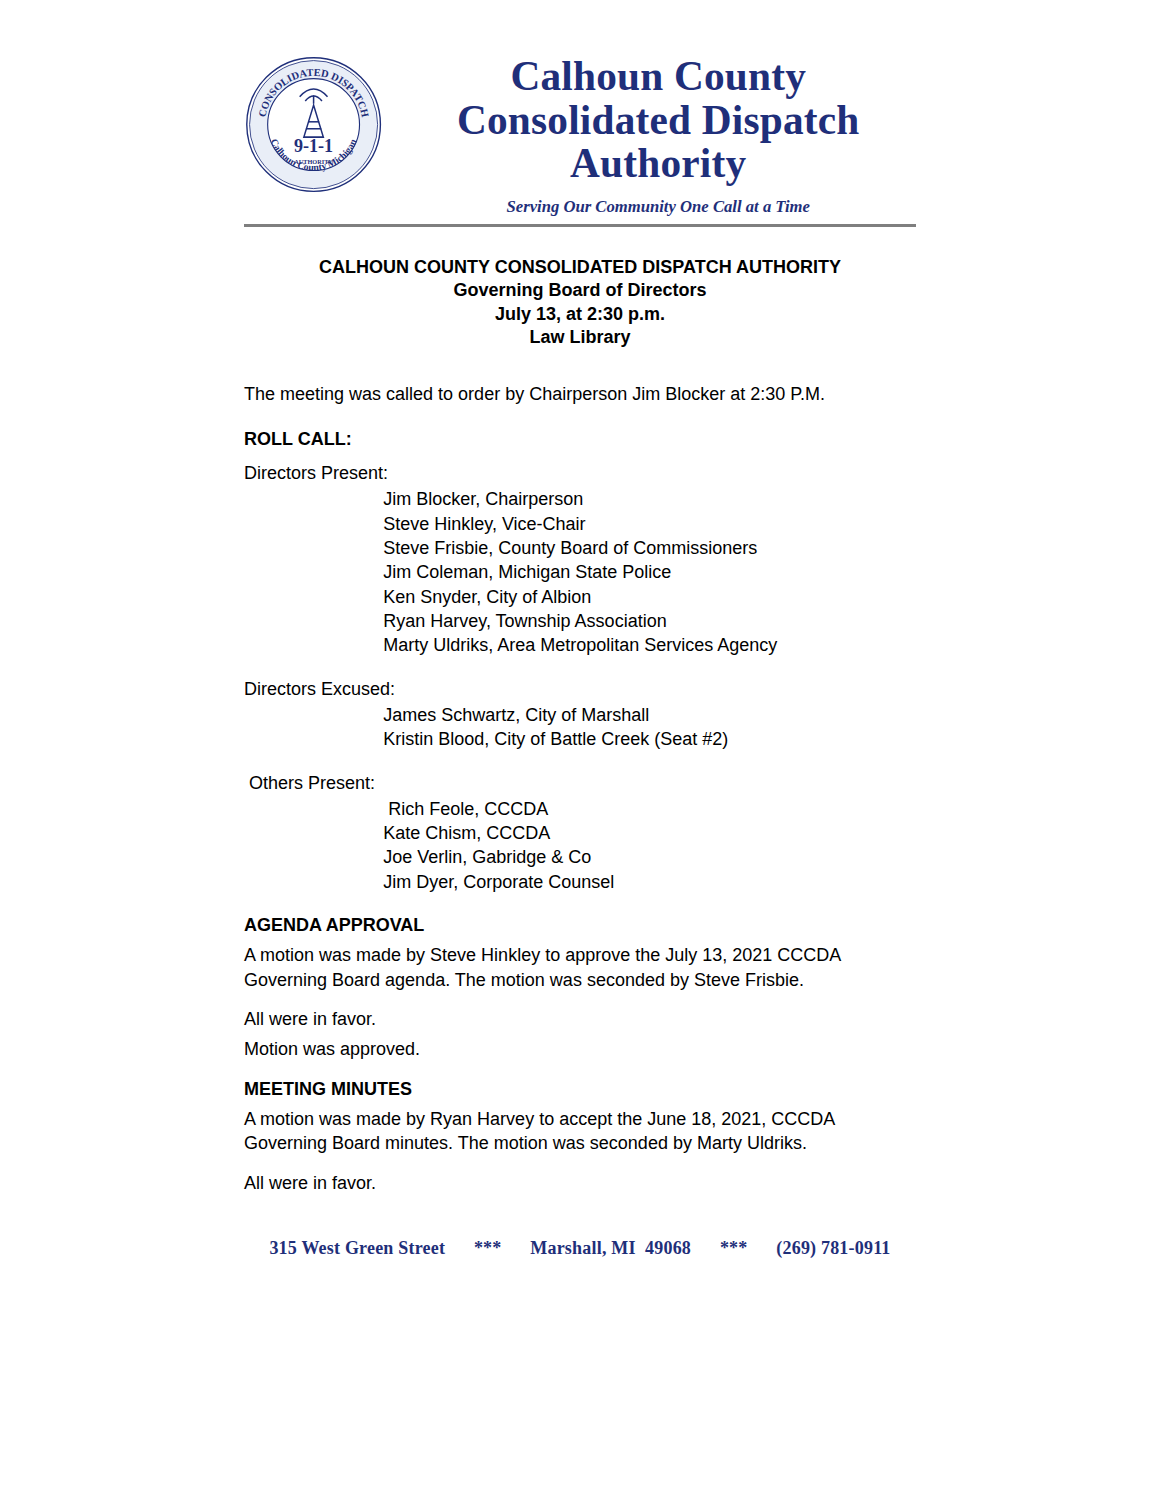CONSOLIDATED DISPATCH Calhoun County Michigan 9-1-1 AUTHORITY
Calhoun County
Consolidated Dispatch Authority
Serving Our Community One Call at a Time
CALHOUN COUNTY CONSOLIDATED DISPATCH AUTHORITY
Governing Board of Directors
July 13, at 2:30 p.m.
Law Library
The meeting was called to order by Chairperson Jim Blocker at 2:30 P.M.
ROLL CALL:
Directors Present:
Jim Blocker, Chairperson
Steve Hinkley, Vice-Chair
Steve Frisbie, County Board of Commissioners
Jim Coleman, Michigan State Police
Ken Snyder, City of Albion
Ryan Harvey, Township Association
Marty Uldriks, Area Metropolitan Services Agency
Directors Excused:
James Schwartz, City of Marshall
Kristin Blood, City of Battle Creek (Seat #2)
Others Present:
Rich Feole, CCCDA
Kate Chism, CCCDA
Joe Verlin, Gabridge & Co
Jim Dyer, Corporate Counsel
AGENDA APPROVAL
A motion was made by Steve Hinkley to approve the July 13, 2021 CCCDA Governing Board agenda. The motion was seconded by Steve Frisbie.
All were in favor.
Motion was approved.
MEETING MINUTES
A motion was made by Ryan Harvey to accept the June 18, 2021, CCCDA Governing Board minutes. The motion was seconded by Marty Uldriks.
All were in favor.
315 West Green Street *** Marshall, MI 49068 *** (269) 781-0911